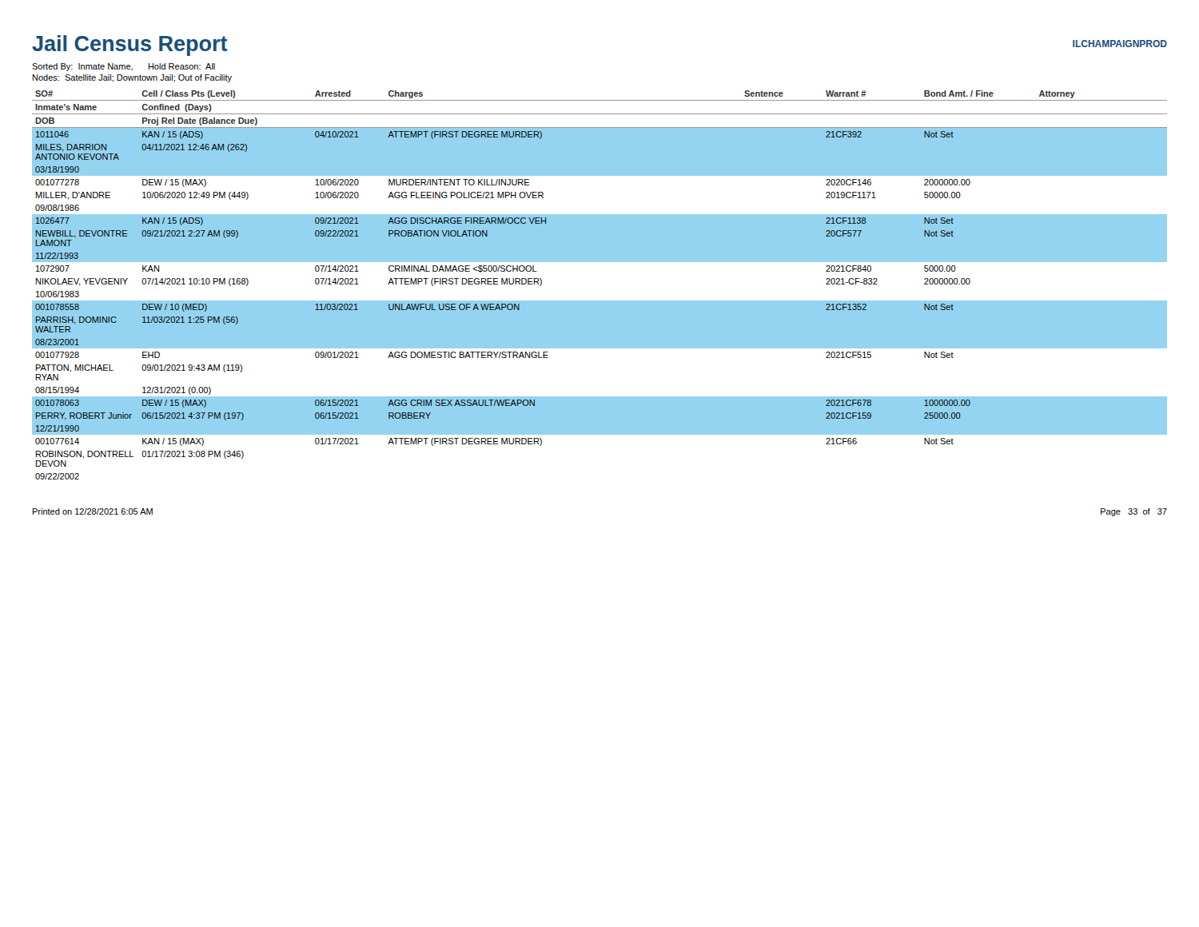Jail Census Report
ILCHAMPAIGNPROD
Sorted By: Inmate Name, Hold Reason: All
Nodes: Satellite Jail; Downtown Jail; Out of Facility
| SO# | Cell / Class Pts (Level) | Arrested | Charges | Sentence | Warrant # | Bond Amt. / Fine | Attorney |
| --- | --- | --- | --- | --- | --- | --- | --- |
| Inmate's Name | Confined (Days) | | | | | | |
| DOB | Proj Rel Date (Balance Due) | | | | | | |
| 1011046 | KAN / 15 (ADS) | 04/10/2021 | ATTEMPT (FIRST DEGREE MURDER) | | 21CF392 | Not Set | |
| MILES, DARRION ANTONIO KEVONTA | 04/11/2021 12:46 AM (262) | | | | | | |
| 03/18/1990 | | | | | | | |
| 001077278 | DEW / 15 (MAX) | 10/06/2020 | MURDER/INTENT TO KILL/INJURE | | 2020CF146 | 2000000.00 | |
| MILLER, D'ANDRE | 10/06/2020 12:49 PM (449) | 10/06/2020 | AGG FLEEING POLICE/21 MPH OVER | | 2019CF1171 | 50000.00 | |
| 09/08/1986 | | | | | | | |
| 1026477 | KAN / 15 (ADS) | 09/21/2021 | AGG DISCHARGE FIREARM/OCC VEH | | 21CF1138 | Not Set | |
| NEWBILL, DEVONTRE LAMONT | 09/21/2021 2:27 AM (99) | 09/22/2021 | PROBATION VIOLATION | | 20CF577 | Not Set | |
| 11/22/1993 | | | | | | | |
| 1072907 | KAN | 07/14/2021 | CRIMINAL DAMAGE <$500/SCHOOL | | 2021CF840 | 5000.00 | |
| NIKOLAEV, YEVGENIY | 07/14/2021 10:10 PM (168) | 07/14/2021 | ATTEMPT (FIRST DEGREE MURDER) | | 2021-CF-832 | 2000000.00 | |
| 10/06/1983 | | | | | | | |
| 001078558 | DEW / 10 (MED) | 11/03/2021 | UNLAWFUL USE OF A WEAPON | | 21CF1352 | Not Set | |
| PARRISH, DOMINIC WALTER | 11/03/2021 1:25 PM (56) | | | | | | |
| 08/23/2001 | | | | | | | |
| 001077928 | EHD | 09/01/2021 | AGG DOMESTIC BATTERY/STRANGLE | | 2021CF515 | Not Set | |
| PATTON, MICHAEL RYAN | 09/01/2021 9:43 AM (119) | | | | | | |
| 08/15/1994 | 12/31/2021 (0.00) | | | | | | |
| 001078063 | DEW / 15 (MAX) | 06/15/2021 | AGG CRIM SEX ASSAULT/WEAPON | | 2021CF678 | 1000000.00 | |
| PERRY, ROBERT Junior | 06/15/2021 4:37 PM (197) | 06/15/2021 | ROBBERY | | 2021CF159 | 25000.00 | |
| 12/21/1990 | | | | | | | |
| 001077614 | KAN / 15 (MAX) | 01/17/2021 | ATTEMPT (FIRST DEGREE MURDER) | | 21CF66 | Not Set | |
| ROBINSON, DONTRELL DEVON | 01/17/2021 3:08 PM (346) | | | | | | |
| 09/22/2002 | | | | | | | |
Printed on 12/28/2021 6:05 AM Page 33 of 37